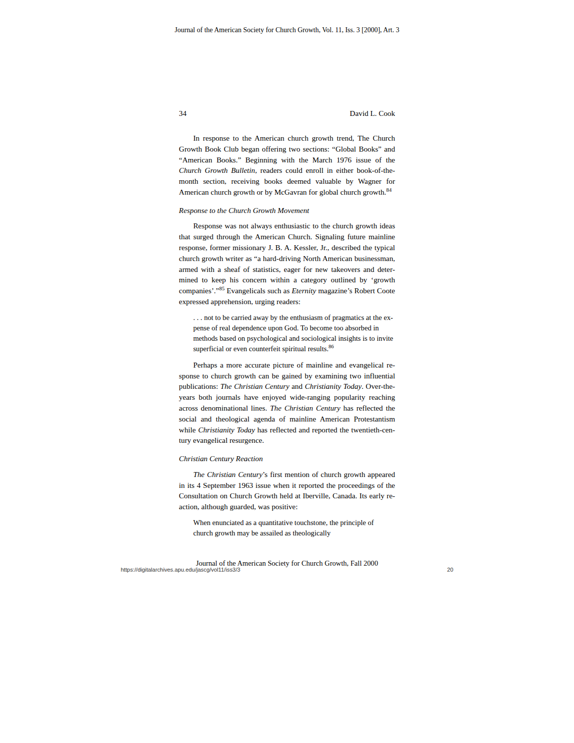Journal of the American Society for Church Growth, Vol. 11, Iss. 3 [2000], Art. 3
34 David L. Cook
In response to the American church growth trend, The Church Growth Book Club began offering two sections: “Global Books” and “American Books.” Beginning with the March 1976 issue of the Church Growth Bulletin, readers could enroll in either book-of-the-month section, receiving books deemed valuable by Wagner for American church growth or by McGavran for global church growth.84
Response to the Church Growth Movement
Response was not always enthusiastic to the church growth ideas that surged through the American Church. Signaling future mainline response, former missionary J. B. A. Kessler, Jr., described the typical church growth writer as “a hard-driving North American businessman, armed with a sheaf of statistics, eager for new takeovers and determined to keep his concern within a category outlined by ‘growth companies’.”85 Evangelicals such as Eternity magazine’s Robert Coote expressed apprehension, urging readers:
. . . not to be carried away by the enthusiasm of pragmatics at the expense of real dependence upon God. To become too absorbed in methods based on psychological and sociological insights is to invite superficial or even counterfeit spiritual results.86
Perhaps a more accurate picture of mainline and evangelical response to church growth can be gained by examining two influential publications: The Christian Century and Christianity Today. Over-the-years both journals have enjoyed wide-ranging popularity reaching across denominational lines. The Christian Century has reflected the social and theological agenda of mainline American Protestantism while Christianity Today has reflected and reported the twentieth-century evangelical resurgence.
Christian Century Reaction
The Christian Century’s first mention of church growth appeared in its 4 September 1963 issue when it reported the proceedings of the Consultation on Church Growth held at Iberville, Canada. Its early reaction, although guarded, was positive:
When enunciated as a quantitative touchstone, the principle of church growth may be assailed as theologically
Journal of the American Society for Church Growth, Fall 2000
https://digitalarchives.apu.edu/jascg/vol11/iss3/3 20